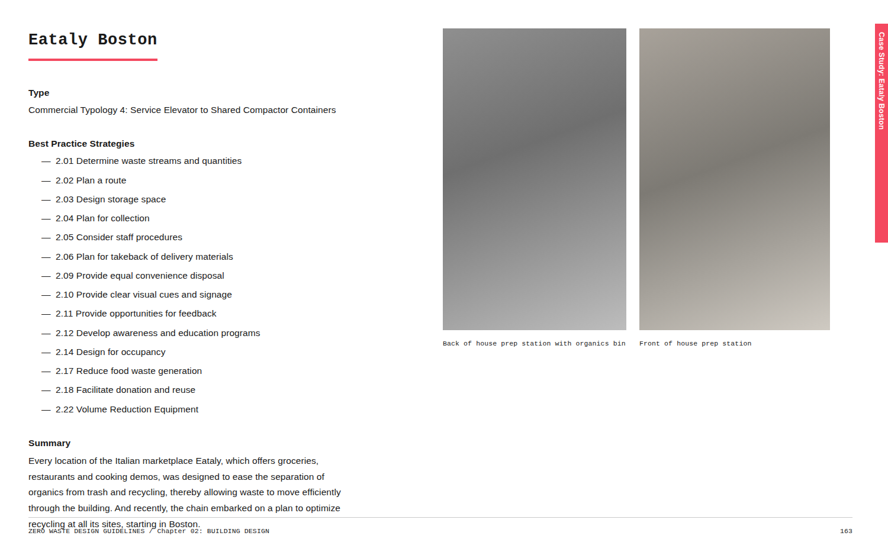Case Study: Eataly Boston
Eataly Boston
Type
Commercial Typology 4: Service Elevator to Shared Compactor Containers
Best Practice Strategies
2.01 Determine waste streams and quantities
2.02 Plan a route
2.03 Design storage space
2.04 Plan for collection
2.05 Consider staff procedures
2.06 Plan for takeback of delivery materials
2.09 Provide equal convenience disposal
2.10 Provide clear visual cues and signage
2.11 Provide opportunities for feedback
2.12 Develop awareness and education programs
2.14 Design for occupancy
2.17 Reduce food waste generation
2.18 Facilitate donation and reuse
2.22 Volume Reduction Equipment
Summary
Every location of the Italian marketplace Eataly, which offers groceries, restaurants and cooking demos, was designed to ease the separation of organics from trash and recycling, thereby allowing waste to move efficiently through the building. And recently, the chain embarked on a plan to optimize recycling at all its sites, starting in Boston.
Back of house prep station with organics bin
Front of house prep station
ZERO WASTE DESIGN GUIDELINES / Chapter 02: BUILDING DESIGN
163